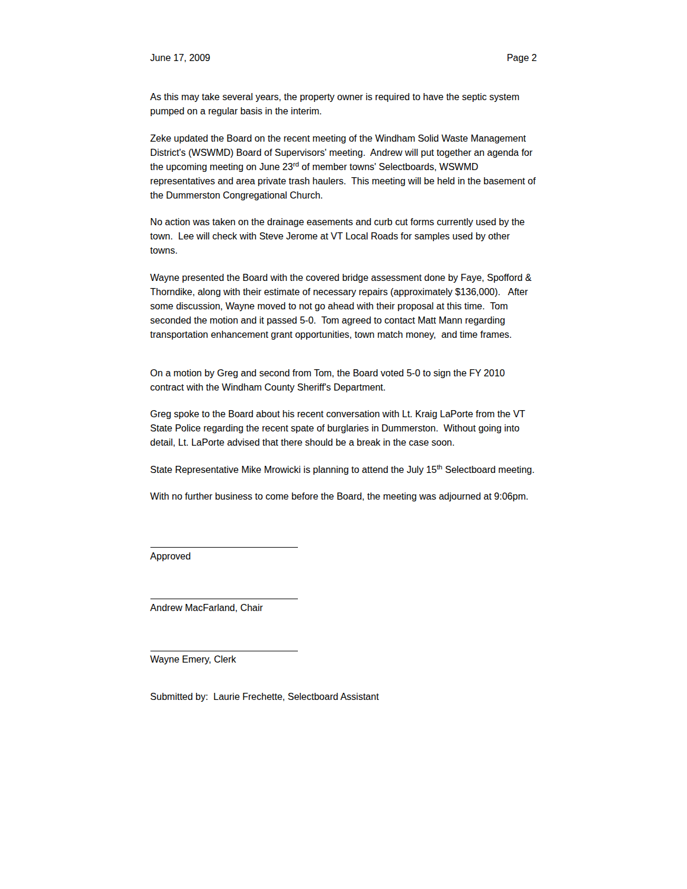June 17, 2009
Page 2
As this may take several years, the property owner is required to have the septic system pumped on a regular basis in the interim.
Zeke updated the Board on the recent meeting of the Windham Solid Waste Management District's (WSWMD) Board of Supervisors' meeting. Andrew will put together an agenda for the upcoming meeting on June 23rd of member towns' Selectboards, WSWMD representatives and area private trash haulers. This meeting will be held in the basement of the Dummerston Congregational Church.
No action was taken on the drainage easements and curb cut forms currently used by the town. Lee will check with Steve Jerome at VT Local Roads for samples used by other towns.
Wayne presented the Board with the covered bridge assessment done by Faye, Spofford & Thorndike, along with their estimate of necessary repairs (approximately $136,000). After some discussion, Wayne moved to not go ahead with their proposal at this time. Tom seconded the motion and it passed 5-0. Tom agreed to contact Matt Mann regarding transportation enhancement grant opportunities, town match money, and time frames.
On a motion by Greg and second from Tom, the Board voted 5-0 to sign the FY 2010 contract with the Windham County Sheriff's Department.
Greg spoke to the Board about his recent conversation with Lt. Kraig LaPorte from the VT State Police regarding the recent spate of burglaries in Dummerston. Without going into detail, Lt. LaPorte advised that there should be a break in the case soon.
State Representative Mike Mrowicki is planning to attend the July 15th Selectboard meeting.
With no further business to come before the Board, the meeting was adjourned at 9:06pm.
Approved
Andrew MacFarland, Chair
Wayne Emery, Clerk
Submitted by: Laurie Frechette, Selectboard Assistant